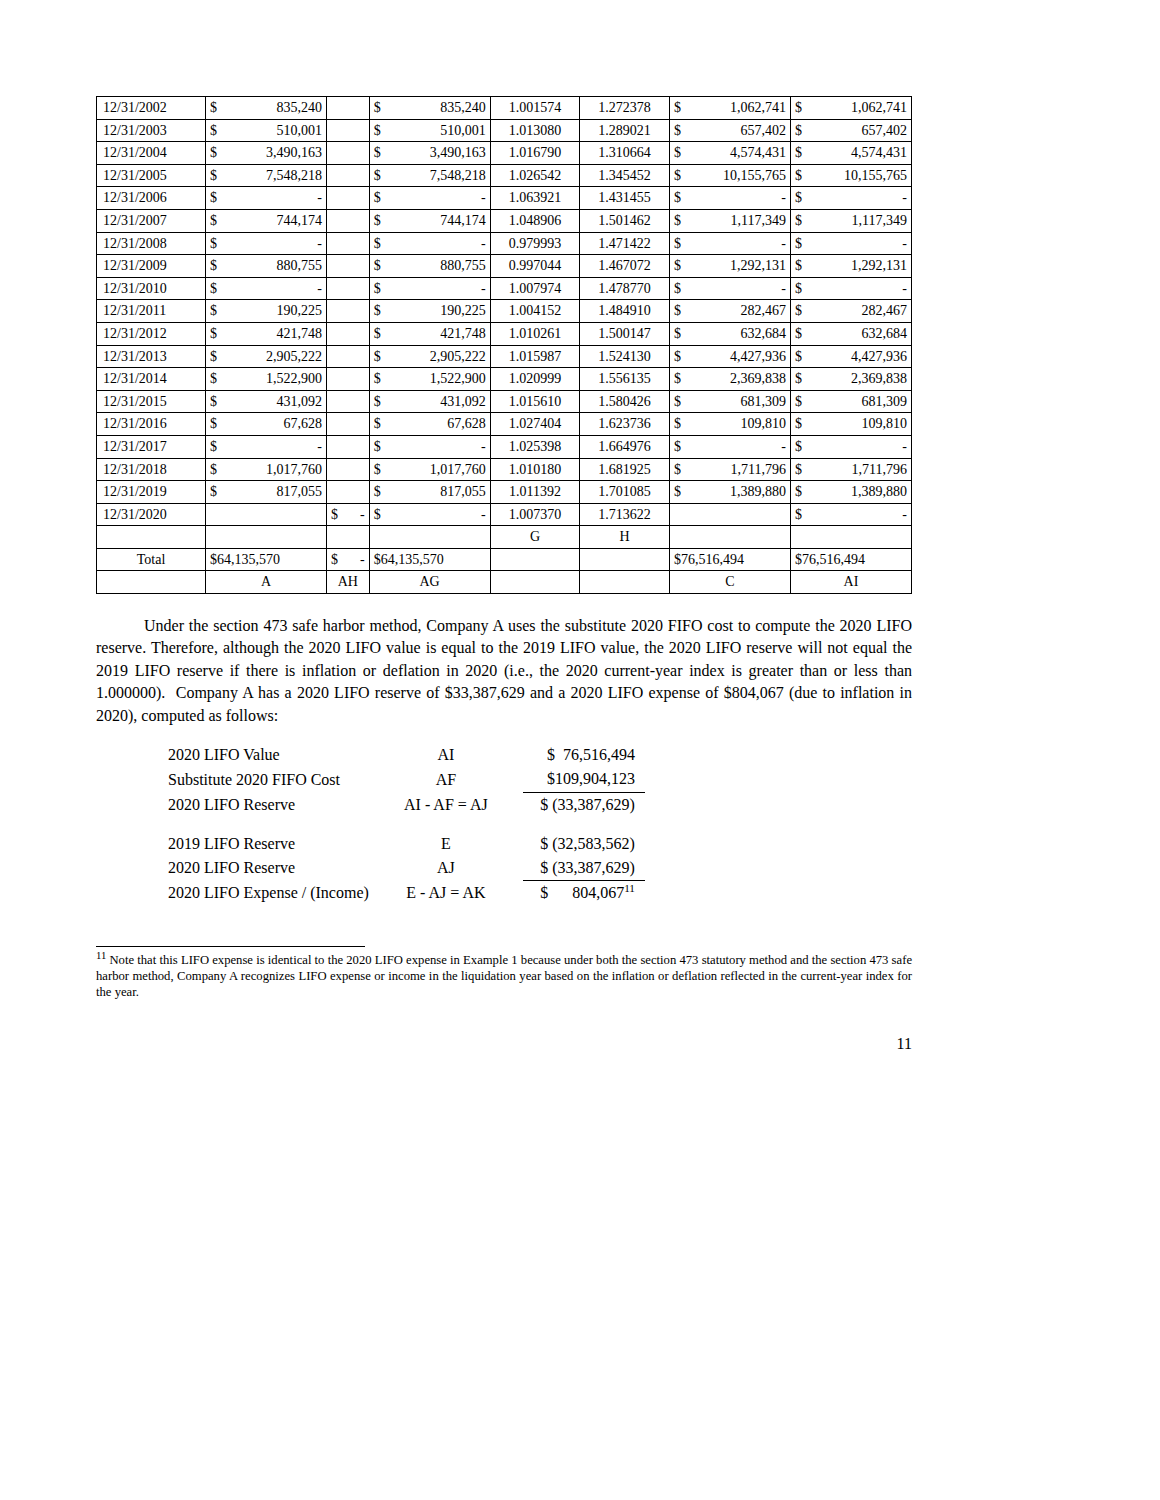| 12/31/2002 | $ 835,240 | | $ 835,240 | 1.001574 | 1.272378 | $ 1,062,741 | $ 1,062,741 |
| 12/31/2003 | $ 510,001 | | $ 510,001 | 1.013080 | 1.289021 | $ 657,402 | $ 657,402 |
| 12/31/2004 | $ 3,490,163 | | $ 3,490,163 | 1.016790 | 1.310664 | $ 4,574,431 | $ 4,574,431 |
| 12/31/2005 | $ 7,548,218 | | $ 7,548,218 | 1.026542 | 1.345452 | $ 10,155,765 | $ 10,155,765 |
| 12/31/2006 | $ - | | $ - | 1.063921 | 1.431455 | $ - | $ - |
| 12/31/2007 | $ 744,174 | | $ 744,174 | 1.048906 | 1.501462 | $ 1,117,349 | $ 1,117,349 |
| 12/31/2008 | $ - | | $ - | 0.979993 | 1.471422 | $ - | $ - |
| 12/31/2009 | $ 880,755 | | $ 880,755 | 0.997044 | 1.467072 | $ 1,292,131 | $ 1,292,131 |
| 12/31/2010 | $ - | | $ - | 1.007974 | 1.478770 | $ - | $ - |
| 12/31/2011 | $ 190,225 | | $ 190,225 | 1.004152 | 1.484910 | $ 282,467 | $ 282,467 |
| 12/31/2012 | $ 421,748 | | $ 421,748 | 1.010261 | 1.500147 | $ 632,684 | $ 632,684 |
| 12/31/2013 | $ 2,905,222 | | $ 2,905,222 | 1.015987 | 1.524130 | $ 4,427,936 | $ 4,427,936 |
| 12/31/2014 | $ 1,522,900 | | $ 1,522,900 | 1.020999 | 1.556135 | $ 2,369,838 | $ 2,369,838 |
| 12/31/2015 | $ 431,092 | | $ 431,092 | 1.015610 | 1.580426 | $ 681,309 | $ 681,309 |
| 12/31/2016 | $ 67,628 | | $ 67,628 | 1.027404 | 1.623736 | $ 109,810 | $ 109,810 |
| 12/31/2017 | $ - | | $ - | 1.025398 | 1.664976 | $ - | $ - |
| 12/31/2018 | $ 1,017,760 | | $ 1,017,760 | 1.010180 | 1.681925 | $ 1,711,796 | $ 1,711,796 |
| 12/31/2019 | $ 817,055 | | $ 817,055 | 1.011392 | 1.701085 | $ 1,389,880 | $ 1,389,880 |
| 12/31/2020 | | $ - | $ - | 1.007370 | 1.713622 | | $ - |
| | | | | G | H | | |
| Total | $64,135,570 | $ - | $64,135,570 | | | $76,516,494 | $76,516,494 |
| | A | AH | AG | | | C | AI |
Under the section 473 safe harbor method, Company A uses the substitute 2020 FIFO cost to compute the 2020 LIFO reserve. Therefore, although the 2020 LIFO value is equal to the 2019 LIFO value, the 2020 LIFO reserve will not equal the 2019 LIFO reserve if there is inflation or deflation in 2020 (i.e., the 2020 current-year index is greater than or less than 1.000000). Company A has a 2020 LIFO reserve of $33,387,629 and a 2020 LIFO expense of $804,067 (due to inflation in 2020), computed as follows:
| 2020 LIFO Value | AI | $ 76,516,494 |
| Substitute 2020 FIFO Cost | AF | $109,904,123 |
| 2020 LIFO Reserve | AI - AF = AJ | $ (33,387,629) |
| 2019 LIFO Reserve | E | $ (32,583,562) |
| 2020 LIFO Reserve | AJ | $ (33,387,629) |
| 2020 LIFO Expense / (Income) | E - AJ = AK | $ 804,067 11 |
11 Note that this LIFO expense is identical to the 2020 LIFO expense in Example 1 because under both the section 473 statutory method and the section 473 safe harbor method, Company A recognizes LIFO expense or income in the liquidation year based on the inflation or deflation reflected in the current-year index for the year.
11